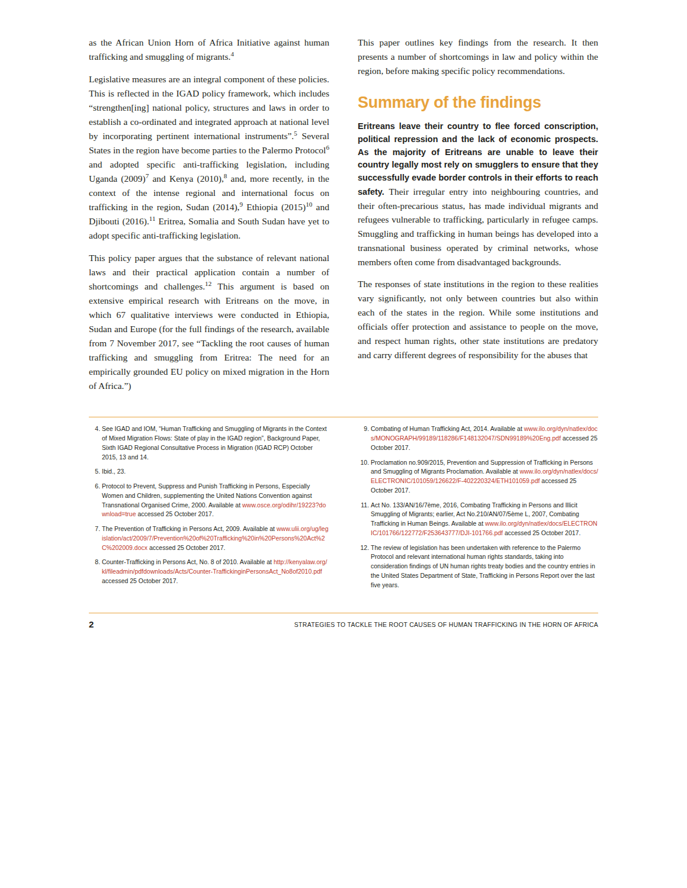as the African Union Horn of Africa Initiative against human trafficking and smuggling of migrants.4
Legislative measures are an integral component of these policies. This is reflected in the IGAD policy framework, which includes “strengthen[ing] national policy, structures and laws in order to establish a co-ordinated and integrated approach at national level by incorporating pertinent international instruments”.5 Several States in the region have become parties to the Palermo Protocol6 and adopted specific anti-trafficking legislation, including Uganda (2009)7 and Kenya (2010),8 and, more recently, in the context of the intense regional and international focus on trafficking in the region, Sudan (2014),9 Ethiopia (2015)10 and Djibouti (2016).11 Eritrea, Somalia and South Sudan have yet to adopt specific anti-trafficking legislation.
This policy paper argues that the substance of relevant national laws and their practical application contain a number of shortcomings and challenges.12 This argument is based on extensive empirical research with Eritreans on the move, in which 67 qualitative interviews were conducted in Ethiopia, Sudan and Europe (for the full findings of the research, available from 7 November 2017, see “Tackling the root causes of human trafficking and smuggling from Eritrea: The need for an empirically grounded EU policy on mixed migration in the Horn of Africa.”)
This paper outlines key findings from the research. It then presents a number of shortcomings in law and policy within the region, before making specific policy recommendations.
Summary of the findings
Eritreans leave their country to flee forced conscription, political repression and the lack of economic prospects. As the majority of Eritreans are unable to leave their country legally most rely on smugglers to ensure that they successfully evade border controls in their efforts to reach safety. Their irregular entry into neighbouring countries, and their often-precarious status, has made individual migrants and refugees vulnerable to trafficking, particularly in refugee camps. Smuggling and trafficking in human beings has developed into a transnational business operated by criminal networks, whose members often come from disadvantaged backgrounds.
The responses of state institutions in the region to these realities vary significantly, not only between countries but also within each of the states in the region. While some institutions and officials offer protection and assistance to people on the move, and respect human rights, other state institutions are predatory and carry different degrees of responsibility for the abuses that
See IGAD and IOM, “Human Trafficking and Smuggling of Migrants in the Context of Mixed Migration Flows: State of play in the IGAD region”, Background Paper, Sixth IGAD Regional Consultative Process in Migration (IGAD RCP) October 2015, 13 and 14.
Ibid., 23.
Protocol to Prevent, Suppress and Punish Trafficking in Persons, Especially Women and Children, supplementing the United Nations Convention against Transnational Organised Crime, 2000. Available at www.osce.org/odihr/19223?download=true accessed 25 October 2017.
The Prevention of Trafficking in Persons Act, 2009. Available at www.ulii.org/ug/legislation/act/2009/7/Prevention%20of%20Trafficking%20in%20Persons%20Act%2C%202009.docx accessed 25 October 2017.
Counter-Trafficking in Persons Act, No. 8 of 2010. Available at http://kenyalaw.org/kl/fileadmin/pdfdownloads/Acts/Counter-TraffickinginPersonsAct_No8of2010.pdf accessed 25 October 2017.
Combating of Human Trafficking Act, 2014. Available at www.ilo.org/dyn/natlex/docs/MONOGRAPH/99189/118286/F148132047/SDN99189%20Eng.pdf accessed 25 October 2017.
Proclamation no.909/2015, Prevention and Suppression of Trafficking in Persons and Smuggling of Migrants Proclamation. Available at www.ilo.org/dyn/natlex/docs/ELECTRONIC/101059/126622/F-402220324/ETH101059.pdf accessed 25 October 2017.
Act No. 133/AN/16/7ème, 2016, Combating Trafficking in Persons and Illicit Smuggling of Migrants; earlier, Act No.210/AN/07/5ème L, 2007, Combating Trafficking in Human Beings. Available at www.ilo.org/dyn/natlex/docs/ELECTRONIC/101766/122772/F253643777/DJI-101766.pdf accessed 25 October 2017.
The review of legislation has been undertaken with reference to the Palermo Protocol and relevant international human rights standards, taking into consideration findings of UN human rights treaty bodies and the country entries in the United States Department of State, Trafficking in Persons Report over the last five years.
2
STRATEGIES TO TACKLE THE ROOT CAUSES OF HUMAN TRAFFICKING IN THE HORN OF AFRICA